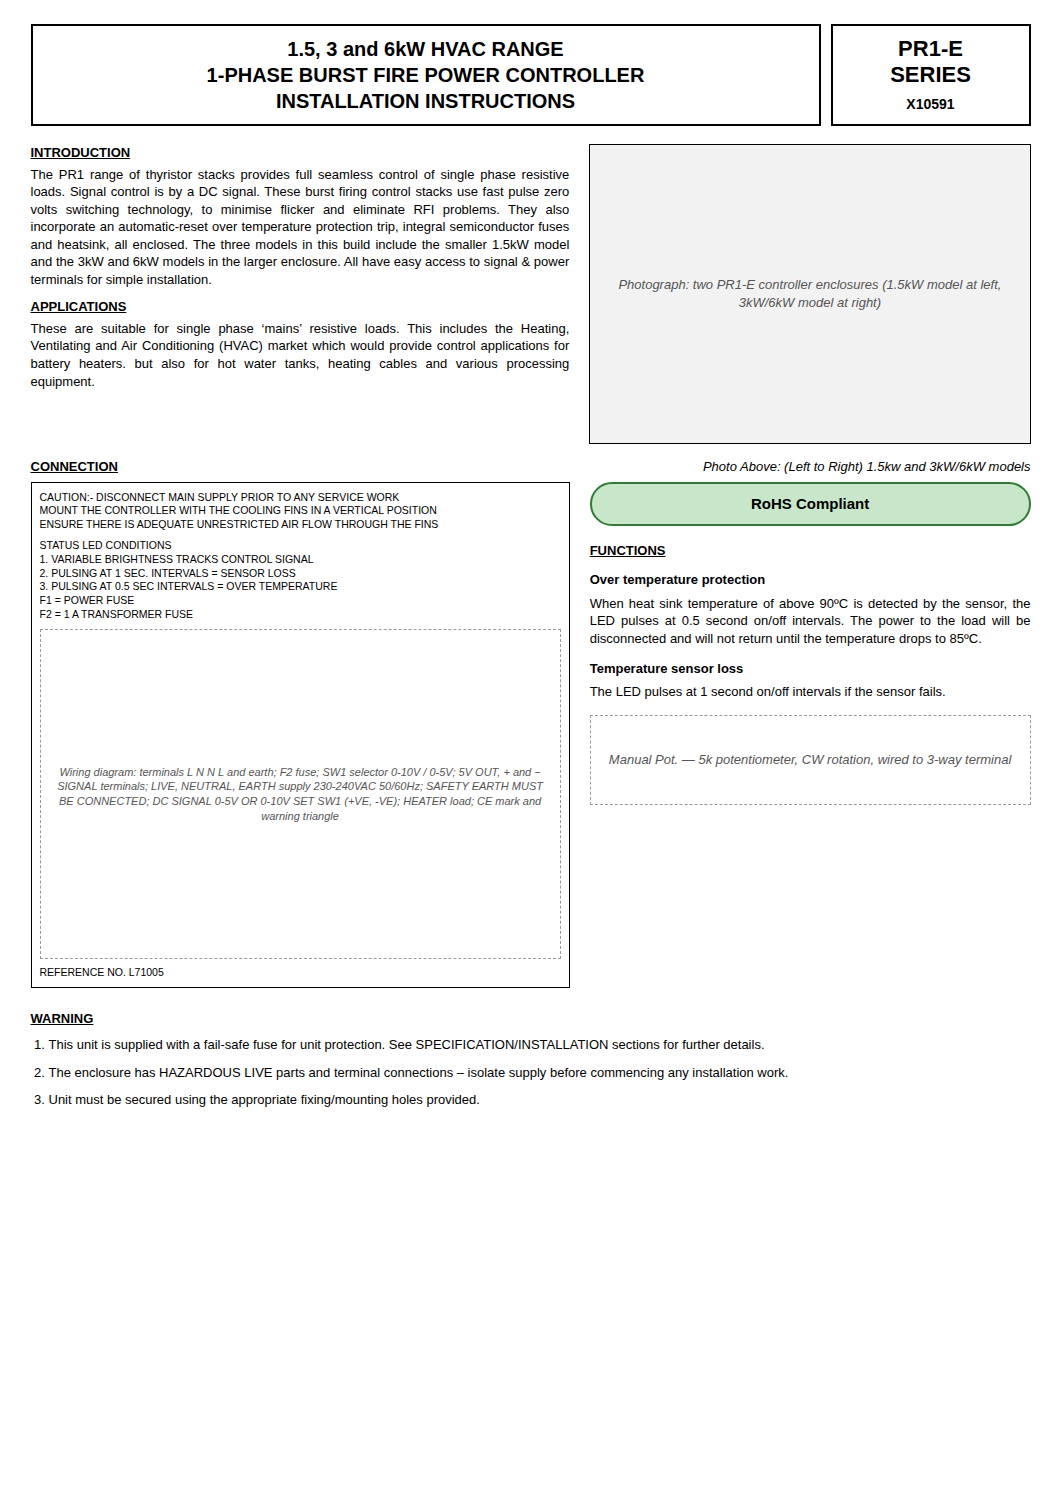1.5, 3 and 6kW HVAC RANGE
1-PHASE BURST FIRE POWER CONTROLLER
INSTALLATION INSTRUCTIONS
PR1-E
SERIES
X10591
INTRODUCTION
The PR1 range of thyristor stacks provides full seamless control of single phase resistive loads. Signal control is by a DC signal. These burst firing control stacks use fast pulse zero volts switching technology, to minimise flicker and eliminate RFI problems. They also incorporate an automatic-reset over temperature protection trip, integral semiconductor fuses and heatsink, all enclosed. The three models in this build include the smaller 1.5kW model and the 3kW and 6kW models in the larger enclosure. All have easy access to signal & power terminals for simple installation.
APPLICATIONS
These are suitable for single phase ‘mains’ resistive loads. This includes the Heating, Ventilating and Air Conditioning (HVAC) market which would provide control applications for battery heaters. but also for hot water tanks, heating cables and various processing equipment.
Photograph: two PR1-E controller enclosures (1.5kW model at left, 3kW/6kW model at right)
CONNECTION Photo Above: (Left to Right) 1.5kw and 3kW/6kW models
CAUTION:- DISCONNECT MAIN SUPPLY PRIOR TO ANY SERVICE WORK
MOUNT THE CONTROLLER WITH THE COOLING FINS IN A VERTICAL POSITION
ENSURE THERE IS ADEQUATE UNRESTRICTED AIR FLOW THROUGH THE FINS
STATUS LED CONDITIONS
1. VARIABLE BRIGHTNESS TRACKS CONTROL SIGNAL
2. PULSING AT 1 SEC. INTERVALS = SENSOR LOSS
3. PULSING AT 0.5 SEC INTERVALS = OVER TEMPERATURE
F1 = POWER FUSE
F2 = 1 A TRANSFORMER FUSE
Wiring diagram: terminals L N N L and earth; F2 fuse; SW1 selector 0-10V / 0-5V; 5V OUT, + and − SIGNAL terminals; LIVE, NEUTRAL, EARTH supply 230-240VAC 50/60Hz; SAFETY EARTH MUST BE CONNECTED; DC SIGNAL 0-5V OR 0-10V SET SW1 (+VE, -VE); HEATER load; CE mark and warning triangle
REFERENCE NO. L71005
RoHS Compliant
FUNCTIONS
Over temperature protection
When heat sink temperature of above 90ºC is detected by the sensor, the LED pulses at 0.5 second on/off intervals. The power to the load will be disconnected and will not return until the temperature drops to 85ºC.
Temperature sensor loss
The LED pulses at 1 second on/off intervals if the sensor fails.
Manual Pot. — 5k potentiometer, CW rotation, wired to 3-way terminal
WARNING
This unit is supplied with a fail-safe fuse for unit protection. See SPECIFICATION/INSTALLATION sections for further details.
The enclosure has HAZARDOUS LIVE parts and terminal connections – isolate supply before commencing any installation work.
Unit must be secured using the appropriate fixing/mounting holes provided.